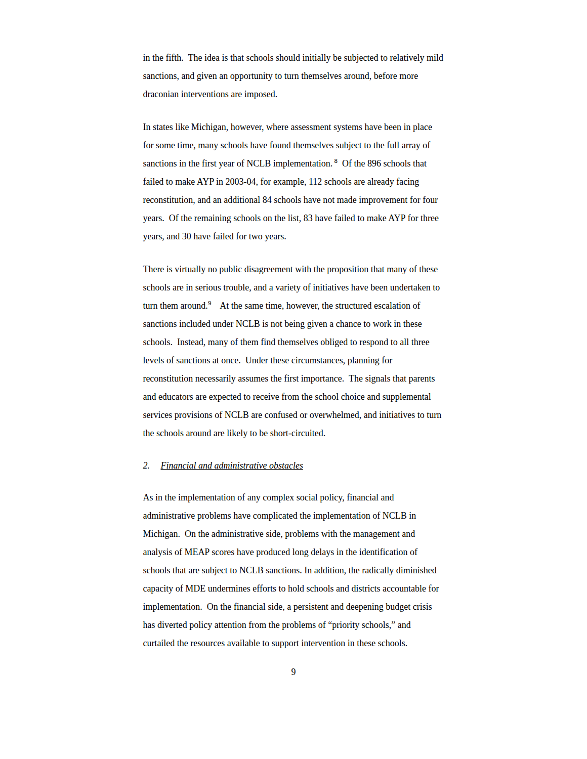in the fifth. The idea is that schools should initially be subjected to relatively mild sanctions, and given an opportunity to turn themselves around, before more draconian interventions are imposed.
In states like Michigan, however, where assessment systems have been in place for some time, many schools have found themselves subject to the full array of sanctions in the first year of NCLB implementation. 8 Of the 896 schools that failed to make AYP in 2003-04, for example, 112 schools are already facing reconstitution, and an additional 84 schools have not made improvement for four years. Of the remaining schools on the list, 83 have failed to make AYP for three years, and 30 have failed for two years.
There is virtually no public disagreement with the proposition that many of these schools are in serious trouble, and a variety of initiatives have been undertaken to turn them around.9 At the same time, however, the structured escalation of sanctions included under NCLB is not being given a chance to work in these schools. Instead, many of them find themselves obliged to respond to all three levels of sanctions at once. Under these circumstances, planning for reconstitution necessarily assumes the first importance. The signals that parents and educators are expected to receive from the school choice and supplemental services provisions of NCLB are confused or overwhelmed, and initiatives to turn the schools around are likely to be short-circuited.
2. Financial and administrative obstacles
As in the implementation of any complex social policy, financial and administrative problems have complicated the implementation of NCLB in Michigan. On the administrative side, problems with the management and analysis of MEAP scores have produced long delays in the identification of schools that are subject to NCLB sanctions. In addition, the radically diminished capacity of MDE undermines efforts to hold schools and districts accountable for implementation. On the financial side, a persistent and deepening budget crisis has diverted policy attention from the problems of “priority schools,” and curtailed the resources available to support intervention in these schools.
9